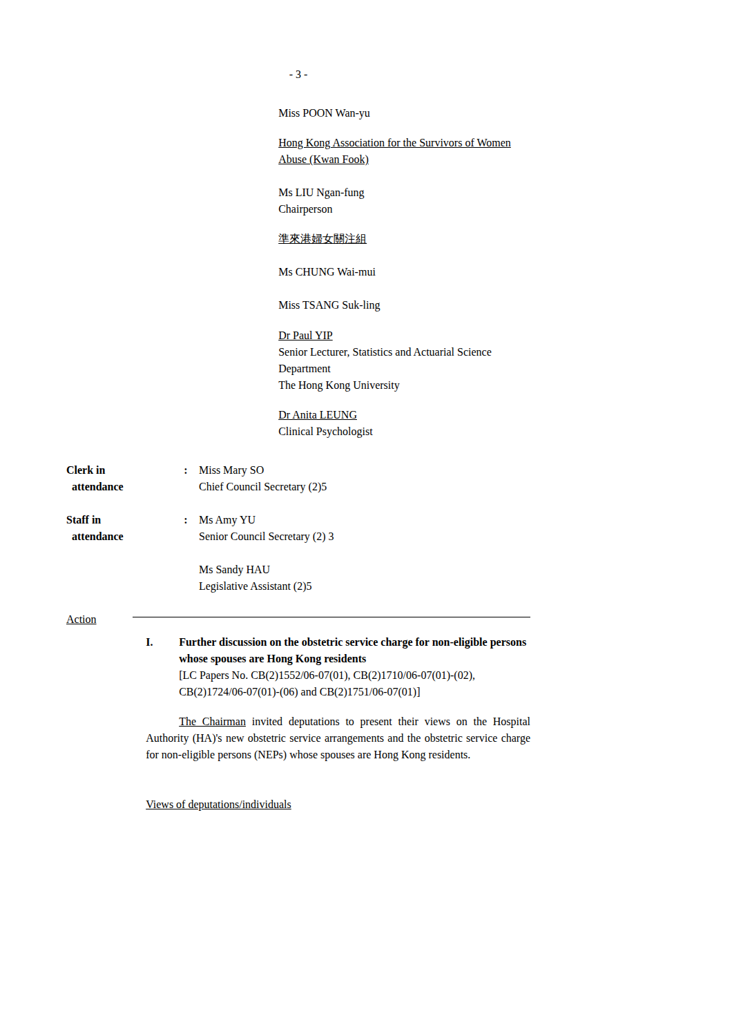- 3 -
Miss POON Wan-yu
Hong Kong Association for the Survivors of Women Abuse (Kwan Fook)
Ms LIU Ngan-fung
Chairperson
準來港婦女關注組
Ms CHUNG Wai-mui
Miss TSANG Suk-ling
Dr Paul YIP
Senior Lecturer, Statistics and Actuarial Science Department
The Hong Kong University
Dr Anita LEUNG
Clinical Psychologist
| Clerk in attendance | : | Miss Mary SO Chief Council Secretary (2)5 |
| Staff in attendance | : | Ms Amy YU Senior Council Secretary (2) 3 Ms Sandy HAU Legislative Assistant (2)5 |
Action
I.
Further discussion on the obstetric service charge for non-eligible persons whose spouses are Hong Kong residents
[LC Papers No. CB(2)1552/06-07(01), CB(2)1710/06-07(01)-(02), CB(2)1724/06-07(01)-(06) and CB(2)1751/06-07(01)]
The Chairman invited deputations to present their views on the Hospital Authority (HA)'s new obstetric service arrangements and the obstetric service charge for non-eligible persons (NEPs) whose spouses are Hong Kong residents.
Views of deputations/individuals